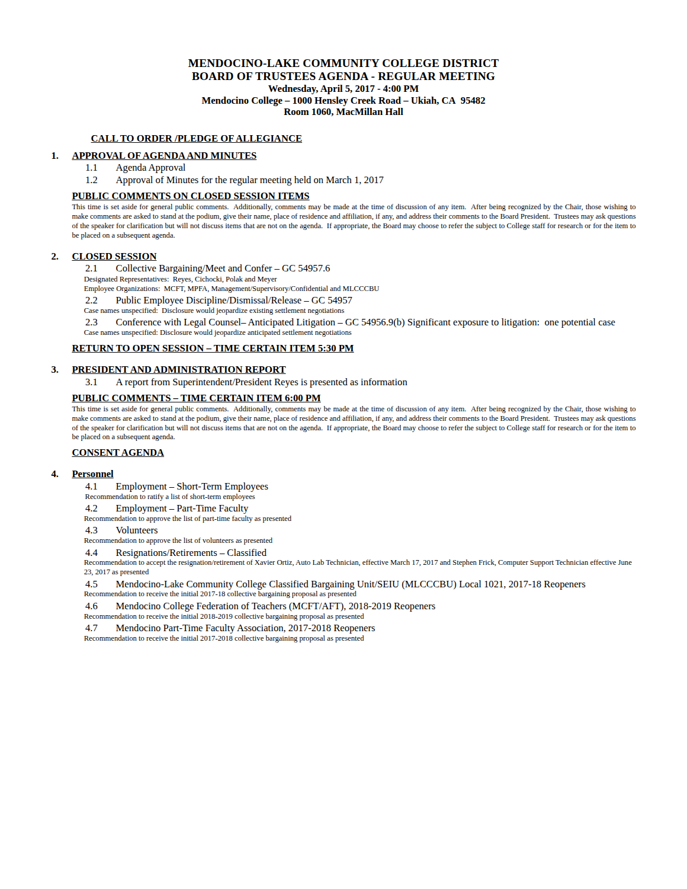MENDOCINO-LAKE COMMUNITY COLLEGE DISTRICT
BOARD OF TRUSTEES AGENDA - REGULAR MEETING
Wednesday, April 5, 2017 - 4:00 PM
Mendocino College – 1000 Hensley Creek Road – Ukiah, CA 95482
Room 1060, MacMillan Hall
CALL TO ORDER /PLEDGE OF ALLEGIANCE
1.
APPROVAL OF AGENDA AND MINUTES
1.1
Agenda Approval
1.2
Approval of Minutes for the regular meeting held on March 1, 2017
PUBLIC COMMENTS ON CLOSED SESSION ITEMS
This time is set aside for general public comments. Additionally, comments may be made at the time of discussion of any item. After being recognized by the Chair, those wishing to make comments are asked to stand at the podium, give their name, place of residence and affiliation, if any, and address their comments to the Board President. Trustees may ask questions of the speaker for clarification but will not discuss items that are not on the agenda. If appropriate, the Board may choose to refer the subject to College staff for research or for the item to be placed on a subsequent agenda.
2.
CLOSED SESSION
2.1
Collective Bargaining/Meet and Confer – GC 54957.6
Designated Representatives: Reyes, Cichocki, Polak and Meyer
Employee Organizations: MCFT, MPFA, Management/Supervisory/Confidential and MLCCCBU
2.2
Public Employee Discipline/Dismissal/Release – GC 54957
Case names unspecified: Disclosure would jeopardize existing settlement negotiations
2.3
Conference with Legal Counsel– Anticipated Litigation – GC 54956.9(b) Significant exposure to litigation: one potential case
Case names unspecified: Disclosure would jeopardize anticipated settlement negotiations
RETURN TO OPEN SESSION – TIME CERTAIN ITEM 5:30 PM
3.
PRESIDENT AND ADMINISTRATION REPORT
3.1
A report from Superintendent/President Reyes is presented as information
PUBLIC COMMENTS – TIME CERTAIN ITEM 6:00 PM
This time is set aside for general public comments. Additionally, comments may be made at the time of discussion of any item. After being recognized by the Chair, those wishing to make comments are asked to stand at the podium, give their name, place of residence and affiliation, if any, and address their comments to the Board President. Trustees may ask questions of the speaker for clarification but will not discuss items that are not on the agenda. If appropriate, the Board may choose to refer the subject to College staff for research or for the item to be placed on a subsequent agenda.
CONSENT AGENDA
4.
Personnel
4.1
Employment – Short-Term Employees
Recommendation to ratify a list of short-term employees
4.2
Employment – Part-Time Faculty
Recommendation to approve the list of part-time faculty as presented
4.3
Volunteers
Recommendation to approve the list of volunteers as presented
4.4
Resignations/Retirements – Classified
Recommendation to accept the resignation/retirement of Xavier Ortiz, Auto Lab Technician, effective March 17, 2017 and Stephen Frick, Computer Support Technician effective June 23, 2017 as presented
4.5
Mendocino-Lake Community College Classified Bargaining Unit/SEIU (MLCCCBU) Local 1021, 2017-18 Reopeners
Recommendation to receive the initial 2017-18 collective bargaining proposal as presented
4.6
Mendocino College Federation of Teachers (MCFT/AFT), 2018-2019 Reopeners
Recommendation to receive the initial 2018-2019 collective bargaining proposal as presented
4.7
Mendocino Part-Time Faculty Association, 2017-2018 Reopeners
Recommendation to receive the initial 2017-2018 collective bargaining proposal as presented